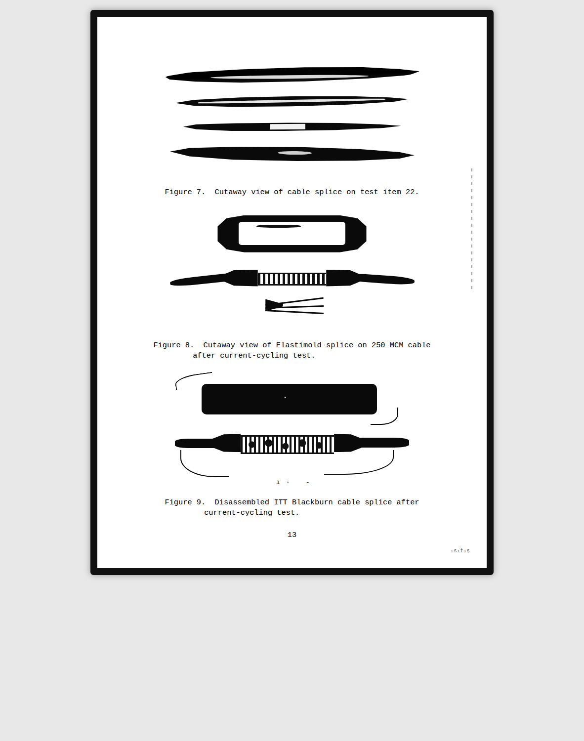Figure 7. Cutaway view of cable splice on test item 22.
Figure 8. Cutaway view of Elastimold splice on 250 MCM cable after current-cycling test.
ı · -
Figure 9. Disassembled ITT Blackburn cable splice after current-cycling test.
13
ıSıİıŞ